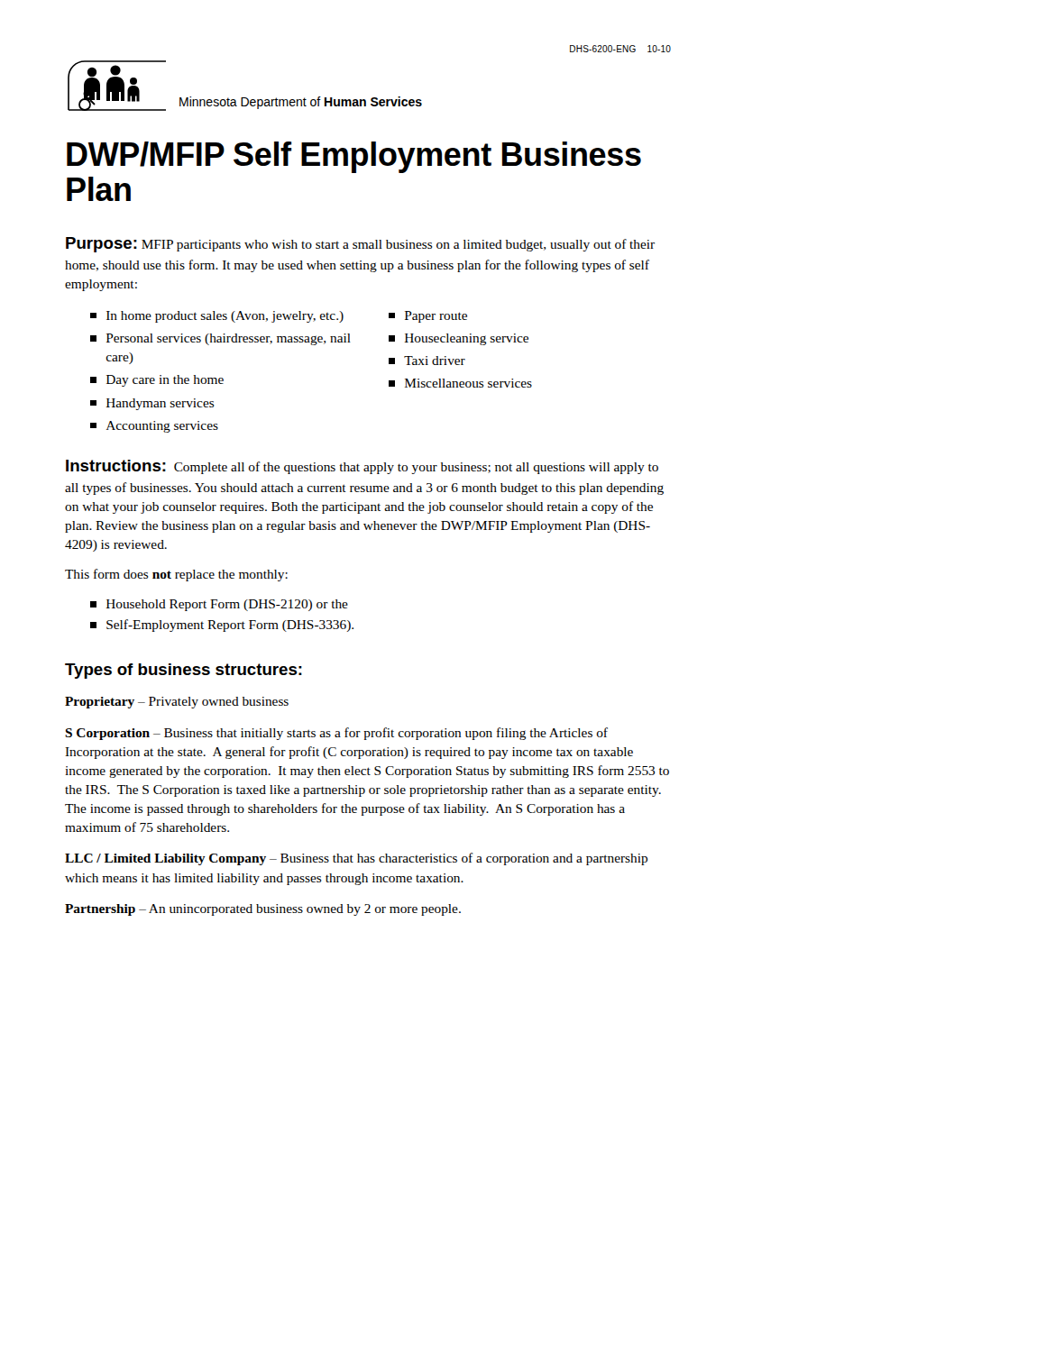DHS-6200-ENG10-10
Minnesota Department of Human Services
DWP/MFIP Self Employment Business Plan
Purpose: MFIP participants who wish to start a small business on a limited budget, usually out of their home, should use this form. It may be used when setting up a business plan for the following types of self employment:
In home product sales (Avon, jewelry, etc.)
Personal services (hairdresser, massage, nail care)
Day care in the home
Handyman services
Accounting services
Paper route
Housecleaning service
Taxi driver
Miscellaneous services
Instructions: Complete all of the questions that apply to your business; not all questions will apply to all types of businesses. You should attach a current resume and a 3 or 6 month budget to this plan depending on what your job counselor requires. Both the participant and the job counselor should retain a copy of the plan. Review the business plan on a regular basis and whenever the DWP/MFIP Employment Plan (DHS-4209) is reviewed.
This form does not replace the monthly:
Household Report Form (DHS-2120) or the
Self-Employment Report Form (DHS-3336).
Types of business structures:
Proprietary – Privately owned business
S Corporation – Business that initially starts as a for profit corporation upon filing the Articles of Incorporation at the state. A general for profit (C corporation) is required to pay income tax on taxable income generated by the corporation. It may then elect S Corporation Status by submitting IRS form 2553 to the IRS. The S Corporation is taxed like a partnership or sole proprietorship rather than as a separate entity. The income is passed through to shareholders for the purpose of tax liability. An S Corporation has a maximum of 75 shareholders.
LLC / Limited Liability Company – Business that has characteristics of a corporation and a partnership which means it has limited liability and passes through income taxation.
Partnership – An unincorporated business owned by 2 or more people.